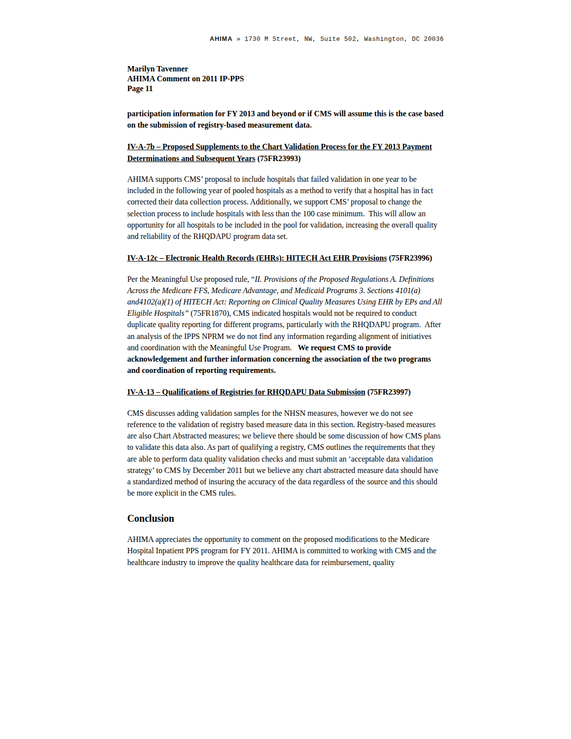AHIMA » 1730 M Street, NW, Suite 502, Washington, DC 20036
Marilyn Tavenner
AHIMA Comment on 2011 IP-PPS
Page 11
participation information for FY 2013 and beyond or if CMS will assume this is the case based on the submission of registry-based measurement data.
IV-A-7b – Proposed Supplements to the Chart Validation Process for the FY 2013 Payment Determinations and Subsequent Years (75FR23993)
AHIMA supports CMS’ proposal to include hospitals that failed validation in one year to be included in the following year of pooled hospitals as a method to verify that a hospital has in fact corrected their data collection process. Additionally, we support CMS’ proposal to change the selection process to include hospitals with less than the 100 case minimum. This will allow an opportunity for all hospitals to be included in the pool for validation, increasing the overall quality and reliability of the RHQDAPU program data set.
IV-A-12c – Electronic Health Records (EHRs): HITECH Act EHR Provisions (75FR23996)
Per the Meaningful Use proposed rule, “II. Provisions of the Proposed Regulations A. Definitions Across the Medicare FFS, Medicare Advantage, and Medicaid Programs 3. Sections 4101(a) and4102(a)(1) of HITECH Act: Reporting on Clinical Quality Measures Using EHR by EPs and All Eligible Hospitals” (75FR1870), CMS indicated hospitals would not be required to conduct duplicate quality reporting for different programs, particularly with the RHQDAPU program. After an analysis of the IPPS NPRM we do not find any information regarding alignment of initiatives and coordination with the Meaningful Use Program. We request CMS to provide acknowledgement and further information concerning the association of the two programs and coordination of reporting requirements.
IV-A-13 – Qualifications of Registries for RHQDAPU Data Submission (75FR23997)
CMS discusses adding validation samples for the NHSN measures, however we do not see reference to the validation of registry based measure data in this section. Registry-based measures are also Chart Abstracted measures; we believe there should be some discussion of how CMS plans to validate this data also. As part of qualifying a registry, CMS outlines the requirements that they are able to perform data quality validation checks and must submit an ‘acceptable data validation strategy’ to CMS by December 2011 but we believe any chart abstracted measure data should have a standardized method of insuring the accuracy of the data regardless of the source and this should be more explicit in the CMS rules.
Conclusion
AHIMA appreciates the opportunity to comment on the proposed modifications to the Medicare Hospital Inpatient PPS program for FY 2011. AHIMA is committed to working with CMS and the healthcare industry to improve the quality healthcare data for reimbursement, quality